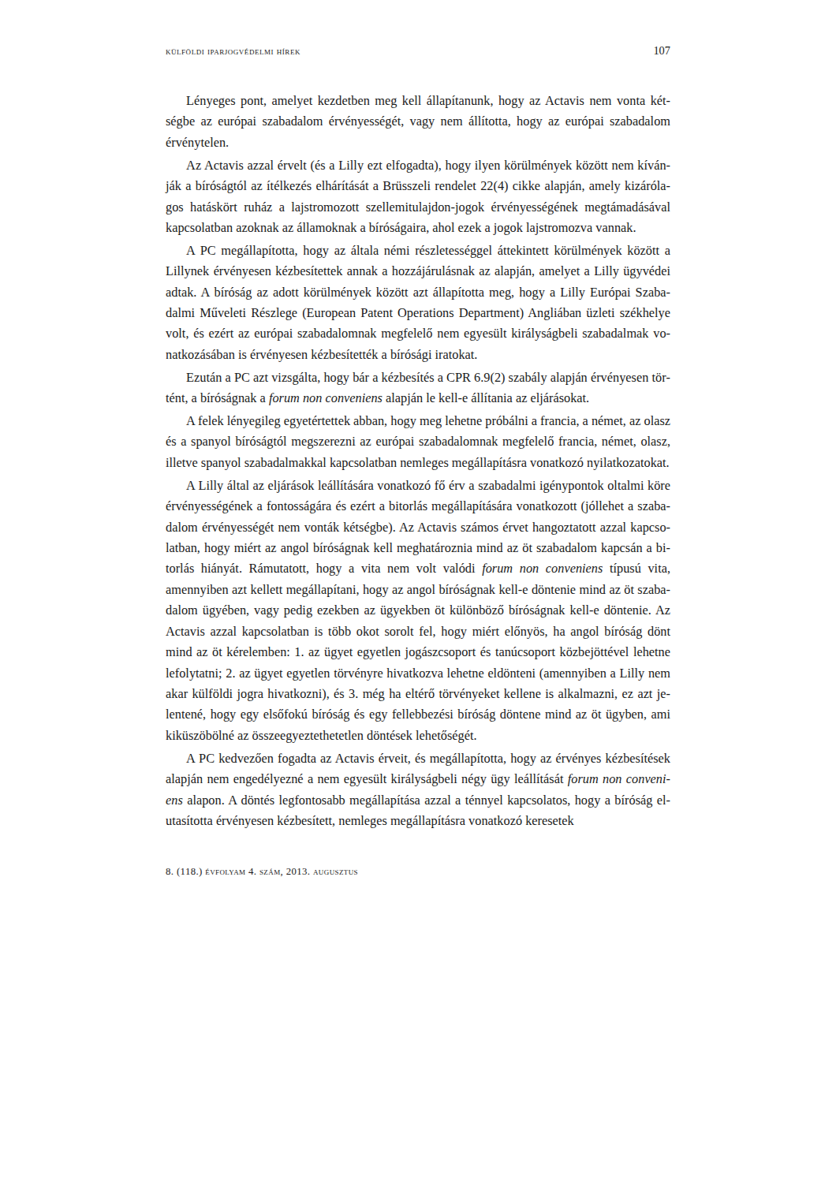Külföldi iparjogvédelmi hírek 107
Lényeges pont, amelyet kezdetben meg kell állapítanunk, hogy az Actavis nem vonta kétségbe az európai szabadalom érvényességét, vagy nem állította, hogy az európai szabadalom érvénytelen.
Az Actavis azzal érvelt (és a Lilly ezt elfogadta), hogy ilyen körülmények között nem kívánják a bíróságtól az ítélkezés elhárítását a Brüsszeli rendelet 22(4) cikke alapján, amely kizárólagos hatáskört ruház a lajstromozott szellemitulajdon-jogok érvényességének megtámadásával kapcsolatban azoknak az államoknak a bíróságaira, ahol ezek a jogok lajstromozva vannak.
A PC megállapította, hogy az általa némi részletességgel áttekintett körülmények között a Lillynek érvényesen kézbesítettek annak a hozzájárulásnak az alapján, amelyet a Lilly ügyvédei adtak. A bíróság az adott körülmények között azt állapította meg, hogy a Lilly Európai Szabadalmi Műveleti Részlege (European Patent Operations Department) Angliában üzleti székhelye volt, és ezért az európai szabadalomnak megfelelő nem egyesült királyságbeli szabadalmak vonatkozásában is érvényesen kézbesítették a bírósági iratokat.
Ezután a PC azt vizsgálta, hogy bár a kézbesítés a CPR 6.9(2) szabály alapján érvényesen történt, a bíróságnak a forum non conveniens alapján le kell-e állítania az eljárásokat.
A felek lényegileg egyetértettek abban, hogy meg lehetne próbálni a francia, a német, az olasz és a spanyol bíróságtól megszerezni az európai szabadalomnak megfelelő francia, német, olasz, illetve spanyol szabadalmakkal kapcsolatban nemleges megállapításra vonatkozó nyilatkozatokat.
A Lilly által az eljárások leállítására vonatkozó fő érv a szabadalmi igénypontok oltalmi köre érvényességének a fontosságára és ezért a bitorlás megállapítására vonatkozott (jóllehet a szabadalom érvényességét nem vonták kétségbe). Az Actavis számos érvet hangoztatott azzal kapcsolatban, hogy miért az angol bíróságnak kell meghatároznia mind az öt szabadalom kapcsán a bitorlás hiányát. Rámutatott, hogy a vita nem volt valódi forum non conveniens típusú vita, amennyiben azt kellett megállapítani, hogy az angol bíróságnak kell-e döntenie mind az öt szabadalom ügyében, vagy pedig ezekben az ügyekben öt különböző bíróságnak kell-e döntenie. Az Actavis azzal kapcsolatban is több okot sorolt fel, hogy miért előnyös, ha angol bíróság dönt mind az öt kérelemben: 1. az ügyet egyetlen jogászcsoport és tanúcsoport közbejöttével lehetne lefolytatni; 2. az ügyet egyetlen törvényre hivatkozva lehetne eldönteni (amennyiben a Lilly nem akar külföldi jogra hivatkozni), és 3. még ha eltérő törvényeket kellene is alkalmazni, ez azt jelentené, hogy egy elsőfokú bíróság és egy fellebbezési bíróság döntene mind az öt ügyben, ami kiküszöbölné az összeegyeztethetetlen döntések lehetőségét.
A PC kedvezően fogadta az Actavis érveit, és megállapította, hogy az érvényes kézbesítések alapján nem engedélyezné a nem egyesült királyságbeli négy ügy leállítását forum non conveniens alapon. A döntés legfontosabb megállapítása azzal a ténnyel kapcsolatos, hogy a bíróság elutasította érvényesen kézbesített, nemleges megállapításra vonatkozó keresetek
8. (118.) évfolyam 4. szám, 2013. augusztus